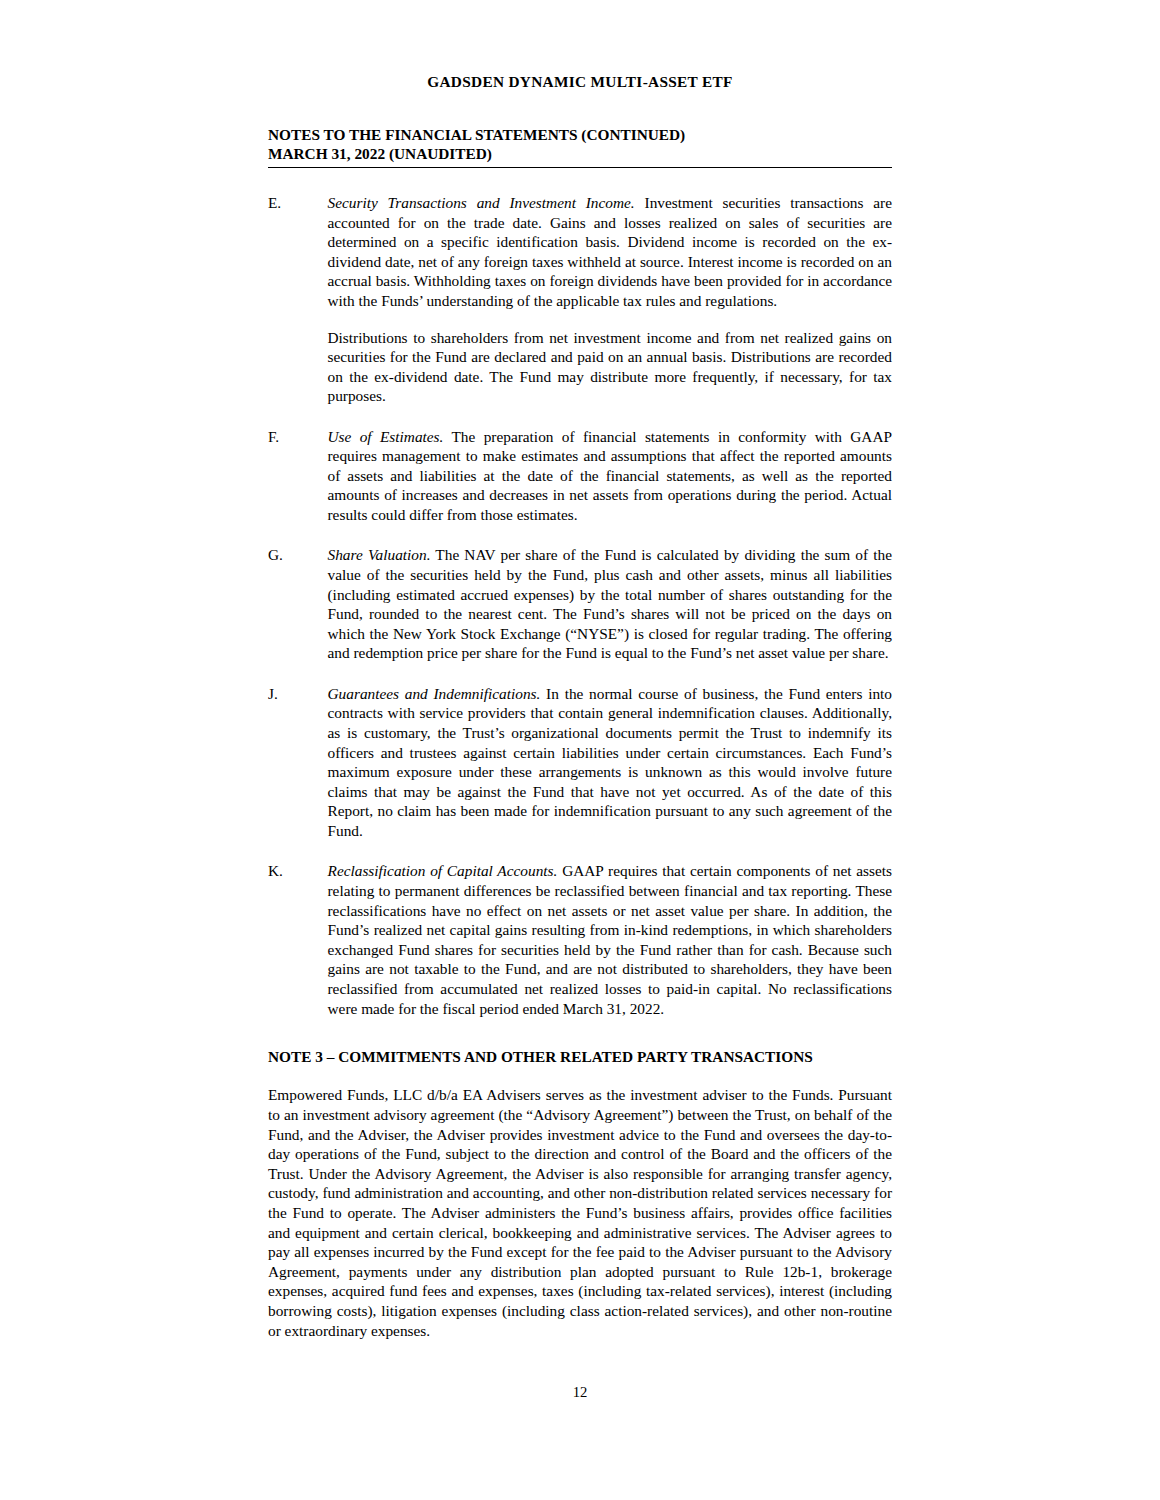GADSDEN DYNAMIC MULTI-ASSET ETF
NOTES TO THE FINANCIAL STATEMENTS (CONTINUED)
MARCH 31, 2022 (UNAUDITED)
E.
Security Transactions and Investment Income. Investment securities transactions are accounted for on the trade date. Gains and losses realized on sales of securities are determined on a specific identification basis. Dividend income is recorded on the ex-dividend date, net of any foreign taxes withheld at source. Interest income is recorded on an accrual basis. Withholding taxes on foreign dividends have been provided for in accordance with the Funds’ understanding of the applicable tax rules and regulations.
Distributions to shareholders from net investment income and from net realized gains on securities for the Fund are declared and paid on an annual basis. Distributions are recorded on the ex-dividend date. The Fund may distribute more frequently, if necessary, for tax purposes.
F.
Use of Estimates. The preparation of financial statements in conformity with GAAP requires management to make estimates and assumptions that affect the reported amounts of assets and liabilities at the date of the financial statements, as well as the reported amounts of increases and decreases in net assets from operations during the period. Actual results could differ from those estimates.
G.
Share Valuation. The NAV per share of the Fund is calculated by dividing the sum of the value of the securities held by the Fund, plus cash and other assets, minus all liabilities (including estimated accrued expenses) by the total number of shares outstanding for the Fund, rounded to the nearest cent. The Fund’s shares will not be priced on the days on which the New York Stock Exchange (“NYSE”) is closed for regular trading. The offering and redemption price per share for the Fund is equal to the Fund’s net asset value per share.
J.
Guarantees and Indemnifications. In the normal course of business, the Fund enters into contracts with service providers that contain general indemnification clauses. Additionally, as is customary, the Trust’s organizational documents permit the Trust to indemnify its officers and trustees against certain liabilities under certain circumstances. Each Fund’s maximum exposure under these arrangements is unknown as this would involve future claims that may be against the Fund that have not yet occurred. As of the date of this Report, no claim has been made for indemnification pursuant to any such agreement of the Fund.
K.
Reclassification of Capital Accounts. GAAP requires that certain components of net assets relating to permanent differences be reclassified between financial and tax reporting. These reclassifications have no effect on net assets or net asset value per share. In addition, the Fund’s realized net capital gains resulting from in-kind redemptions, in which shareholders exchanged Fund shares for securities held by the Fund rather than for cash. Because such gains are not taxable to the Fund, and are not distributed to shareholders, they have been reclassified from accumulated net realized losses to paid-in capital. No reclassifications were made for the fiscal period ended March 31, 2022.
NOTE 3 – COMMITMENTS AND OTHER RELATED PARTY TRANSACTIONS
Empowered Funds, LLC d/b/a EA Advisers serves as the investment adviser to the Funds. Pursuant to an investment advisory agreement (the “Advisory Agreement”) between the Trust, on behalf of the Fund, and the Adviser, the Adviser provides investment advice to the Fund and oversees the day-to-day operations of the Fund, subject to the direction and control of the Board and the officers of the Trust. Under the Advisory Agreement, the Adviser is also responsible for arranging transfer agency, custody, fund administration and accounting, and other non-distribution related services necessary for the Fund to operate. The Adviser administers the Fund’s business affairs, provides office facilities and equipment and certain clerical, bookkeeping and administrative services. The Adviser agrees to pay all expenses incurred by the Fund except for the fee paid to the Adviser pursuant to the Advisory Agreement, payments under any distribution plan adopted pursuant to Rule 12b-1, brokerage expenses, acquired fund fees and expenses, taxes (including tax-related services), interest (including borrowing costs), litigation expenses (including class action-related services), and other non-routine or extraordinary expenses.
12